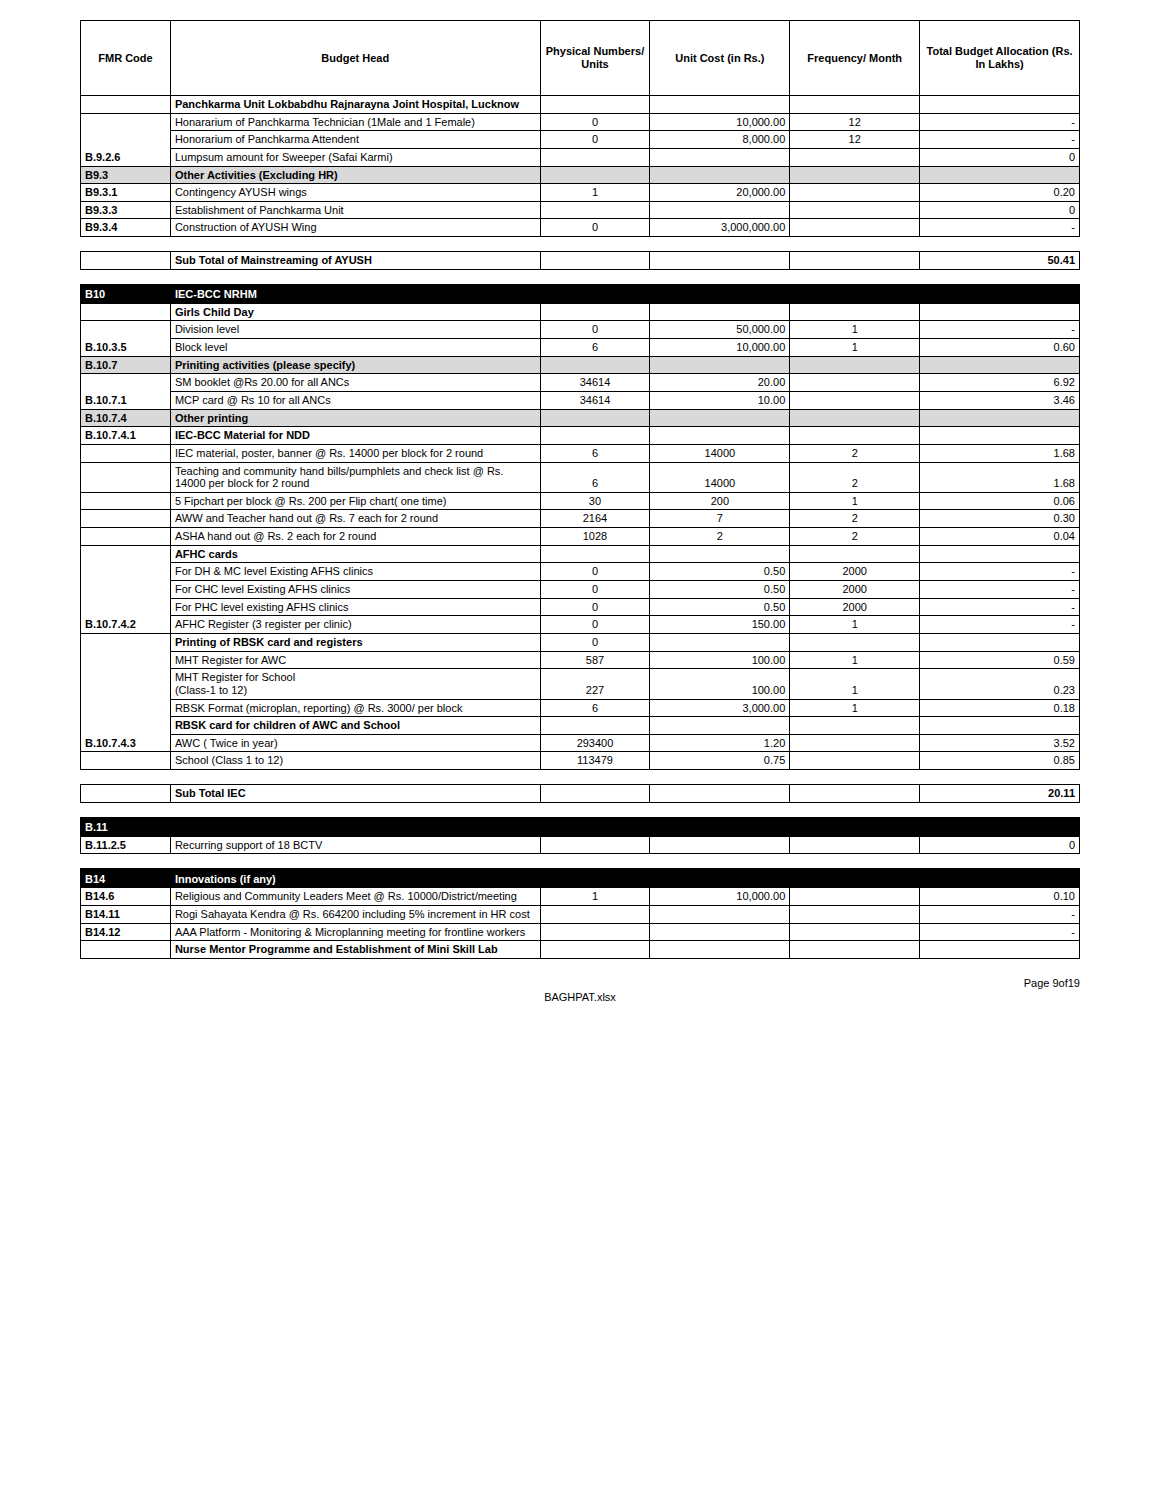| FMR Code | Budget Head | Physical Numbers/ Units | Unit Cost (in Rs.) | Frequency/ Month | Total Budget Allocation (Rs. In Lakhs) |
| --- | --- | --- | --- | --- | --- |
| | Panchkarma Unit Lokbabdhu Rajnarayna Joint Hospital, Lucknow | | | | |
| B.9.2.6 | Honararium of Panchkarma Technician (1Male and 1 Female) | 0 | 10,000.00 | 12 | - |
| Honorarium of Panchkarma Attendent | 0 | 8,000.00 | 12 | - |
| Lumpsum amount for Sweeper (Safai Karmi) | | | | 0 |
| B9.3 | Other Activities (Excluding HR) | | | | |
| B9.3.1 | Contingency AYUSH wings | 1 | 20,000.00 | | 0.20 |
| B9.3.3 | Establishment of Panchkarma Unit | | | | 0 |
| B9.3.4 | Construction of AYUSH Wing | 0 | 3,000,000.00 | | - |
| | Sub Total of Mainstreaming of AYUSH | | | | 50.41 |
| B10 | IEC-BCC NRHM | | | | |
| | Girls Child Day | | | | |
| B.10.3.5 | Division level | 0 | 50,000.00 | 1 | - |
| Block level | 6 | 10,000.00 | 1 | 0.60 |
| B.10.7 | Priniting activities (please specify) | | | | |
| B.10.7.1 | SM booklet @Rs 20.00 for all ANCs | 34614 | 20.00 | | 6.92 |
| MCP card @ Rs 10 for all ANCs | 34614 | 10.00 | | 3.46 |
| B.10.7.4 | Other printing | | | | |
| B.10.7.4.1 | IEC-BCC Material for NDD | | | | |
| | IEC material, poster, banner @ Rs. 14000 per block for 2 round | 6 | 14000 | 2 | 1.68 |
| | Teaching and community hand bills/pumphlets and check list @ Rs. 14000 per block for 2 round | 6 | 14000 | 2 | 1.68 |
| | 5 Fipchart per block @ Rs. 200 per Flip chart( one time) | 30 | 200 | 1 | 0.06 |
| | AWW and Teacher hand out @ Rs. 7 each for 2 round | 2164 | 7 | 2 | 0.30 |
| | ASHA hand out @ Rs. 2 each for 2 round | 1028 | 2 | 2 | 0.04 |
| B.10.7.4.2 | AFHC cards | | | | |
| For DH & MC level Existing AFHS clinics | 0 | 0.50 | 2000 | - |
| For CHC level Existing AFHS clinics | 0 | 0.50 | 2000 | - |
| For PHC level existing AFHS clinics | 0 | 0.50 | 2000 | - |
| AFHC Register (3 register per clinic) | 0 | 150.00 | 1 | - |
| B.10.7.4.3 | Printing of RBSK card and registers | 0 | | | |
| MHT Register for AWC | 587 | 100.00 | 1 | 0.59 |
| MHT Register for School (Class-1 to 12) | 227 | 100.00 | 1 | 0.23 |
| RBSK Format (microplan, reporting) @ Rs. 3000/ per block | 6 | 3,000.00 | 1 | 0.18 |
| RBSK card for children of AWC and School | | | | |
| AWC ( Twice in year) | 293400 | 1.20 | | 3.52 |
| | School (Class 1 to 12) | 113479 | 0.75 | | 0.85 |
| | Sub Total IEC | | | | 20.11 |
| B.11 | | | | | |
| B.11.2.5 | Recurring support of 18 BCTV | | | | 0 |
| B14 | Innovations (if any) | | | | |
| B14.6 | Religious and Community Leaders Meet @ Rs. 10000/District/meeting | 1 | 10,000.00 | | 0.10 |
| B14.11 | Rogi Sahayata Kendra @ Rs. 664200 including 5% increment in HR cost | | | | - |
| B14.12 | AAA Platform - Monitoring & Microplanning meeting for frontline workers | | | | - |
| | Nurse Mentor Programme and Establishment of Mini Skill Lab | | | | |
Page 9of19
BAGHPAT.xlsx